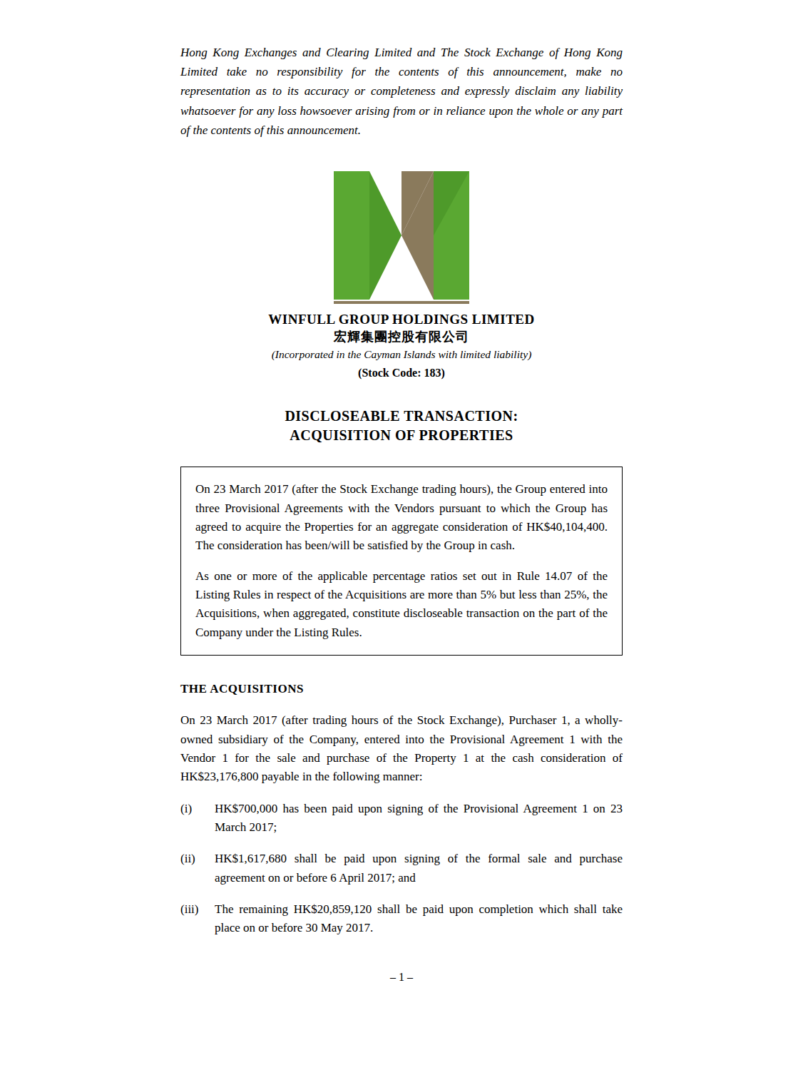Hong Kong Exchanges and Clearing Limited and The Stock Exchange of Hong Kong Limited take no responsibility for the contents of this announcement, make no representation as to its accuracy or completeness and expressly disclaim any liability whatsoever for any loss howsoever arising from or in reliance upon the whole or any part of the contents of this announcement.
WINFULL GROUP HOLDINGS LIMITED
宏輝集團控股有限公司
(Incorporated in the Cayman Islands with limited liability)
(Stock Code: 183)
DISCLOSEABLE TRANSACTION:
ACQUISITION OF PROPERTIES
On 23 March 2017 (after the Stock Exchange trading hours), the Group entered into three Provisional Agreements with the Vendors pursuant to which the Group has agreed to acquire the Properties for an aggregate consideration of HK$40,104,400. The consideration has been/will be satisfied by the Group in cash.
As one or more of the applicable percentage ratios set out in Rule 14.07 of the Listing Rules in respect of the Acquisitions are more than 5% but less than 25%, the Acquisitions, when aggregated, constitute discloseable transaction on the part of the Company under the Listing Rules.
THE ACQUISITIONS
On 23 March 2017 (after trading hours of the Stock Exchange), Purchaser 1, a wholly-owned subsidiary of the Company, entered into the Provisional Agreement 1 with the Vendor 1 for the sale and purchase of the Property 1 at the cash consideration of HK$23,176,800 payable in the following manner:
(i) HK$700,000 has been paid upon signing of the Provisional Agreement 1 on 23 March 2017;
(ii) HK$1,617,680 shall be paid upon signing of the formal sale and purchase agreement on or before 6 April 2017; and
(iii) The remaining HK$20,859,120 shall be paid upon completion which shall take place on or before 30 May 2017.
– 1 –